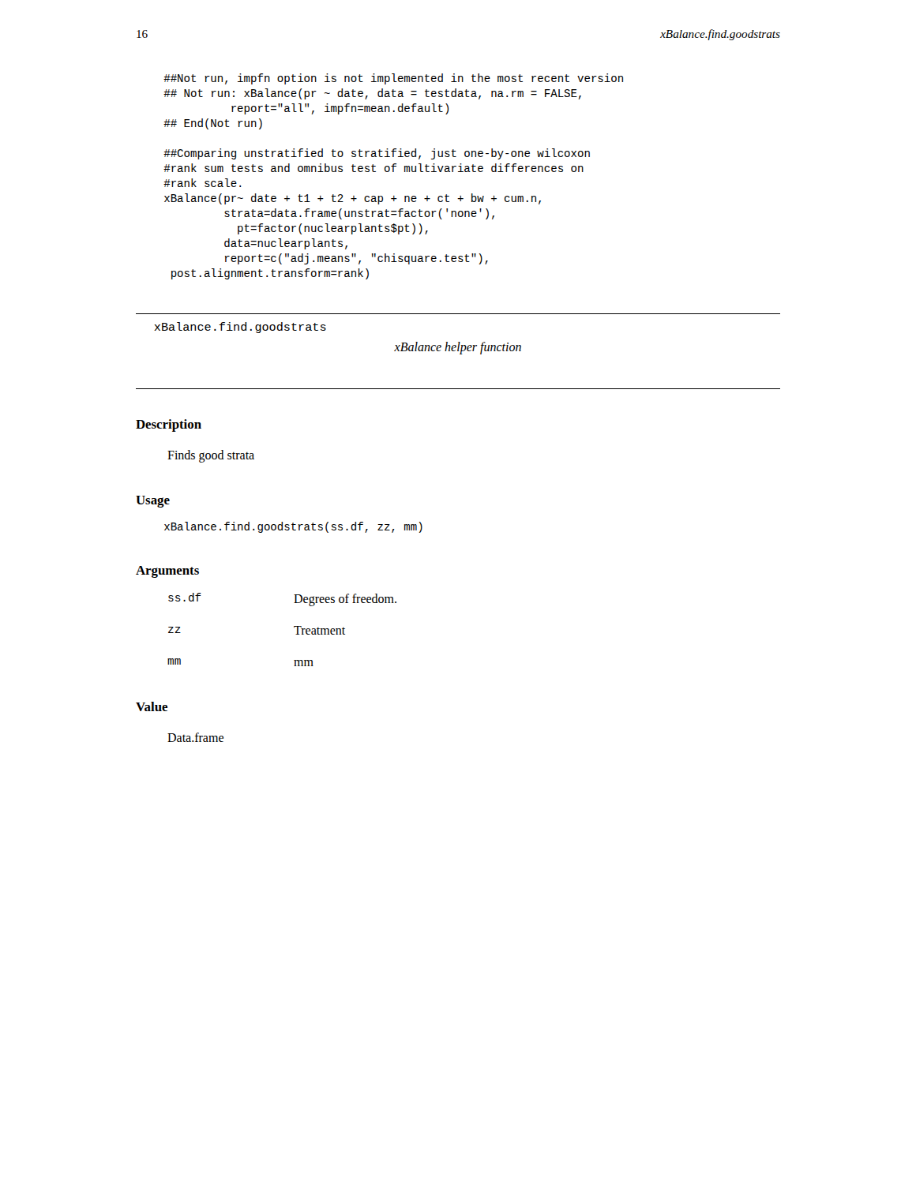16 xBalance.find.goodstrats
##Not run, impfn option is not implemented in the most recent version
## Not run: xBalance(pr ~ date, data = testdata, na.rm = FALSE,
          report="all", impfn=mean.default)
## End(Not run)

##Comparing unstratified to stratified, just one-by-one wilcoxon
#rank sum tests and omnibus test of multivariate differences on
#rank scale.
xBalance(pr~ date + t1 + t2 + cap + ne + ct + bw + cum.n,
         strata=data.frame(unstrat=factor('none'),
           pt=factor(nuclearplants$pt)),
         data=nuclearplants,
         report=c("adj.means", "chisquare.test"),
 post.alignment.transform=rank)
xBalance.find.goodstrats
xBalance helper function
Description
Finds good strata
Usage
xBalance.find.goodstrats(ss.df, zz, mm)
Arguments
ss.df
Degrees of freedom.
zz
Treatment
mm
mm
Value
Data.frame